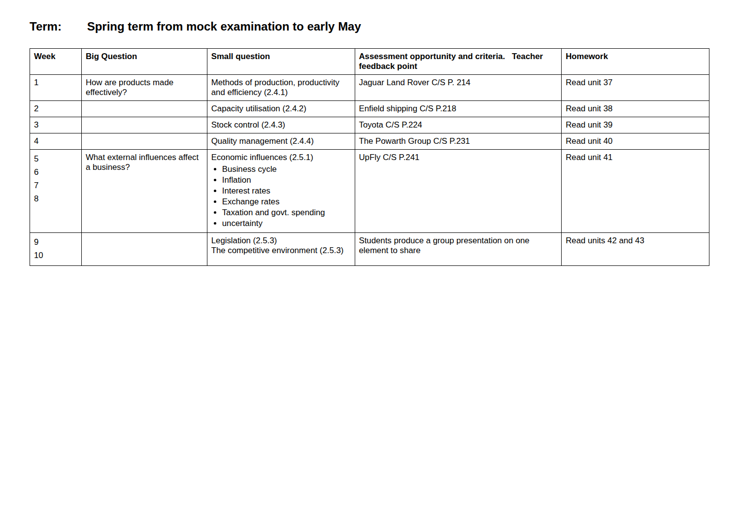Term: Spring term from mock examination to early May
| Week | Big Question | Small question | Assessment opportunity and criteria. Teacher feedback point | Homework |
| --- | --- | --- | --- | --- |
| 1 | How are products made effectively? | Methods of production, productivity and efficiency (2.4.1) | Jaguar Land Rover C/S P. 214 | Read unit 37 |
| 2 | | Capacity utilisation (2.4.2) | Enfield shipping C/S P.218 | Read unit 38 |
| 3 | | Stock control (2.4.3) | Toyota C/S P.224 | Read unit 39 |
| 4 | | Quality management (2.4.4) | The Powarth Group C/S P.231 | Read unit 40 |
| 5 6 7 8 | What external influences affect a business? | Economic influences (2.5.1) Business cycle Inflation Interest rates Exchange rates Taxation and govt. spending uncertainty | UpFly C/S P.241 | Read unit 41 |
| 9 10 | | Legislation (2.5.3) The competitive environment (2.5.3) | Students produce a group presentation on one element to share | Read units 42 and 43 |